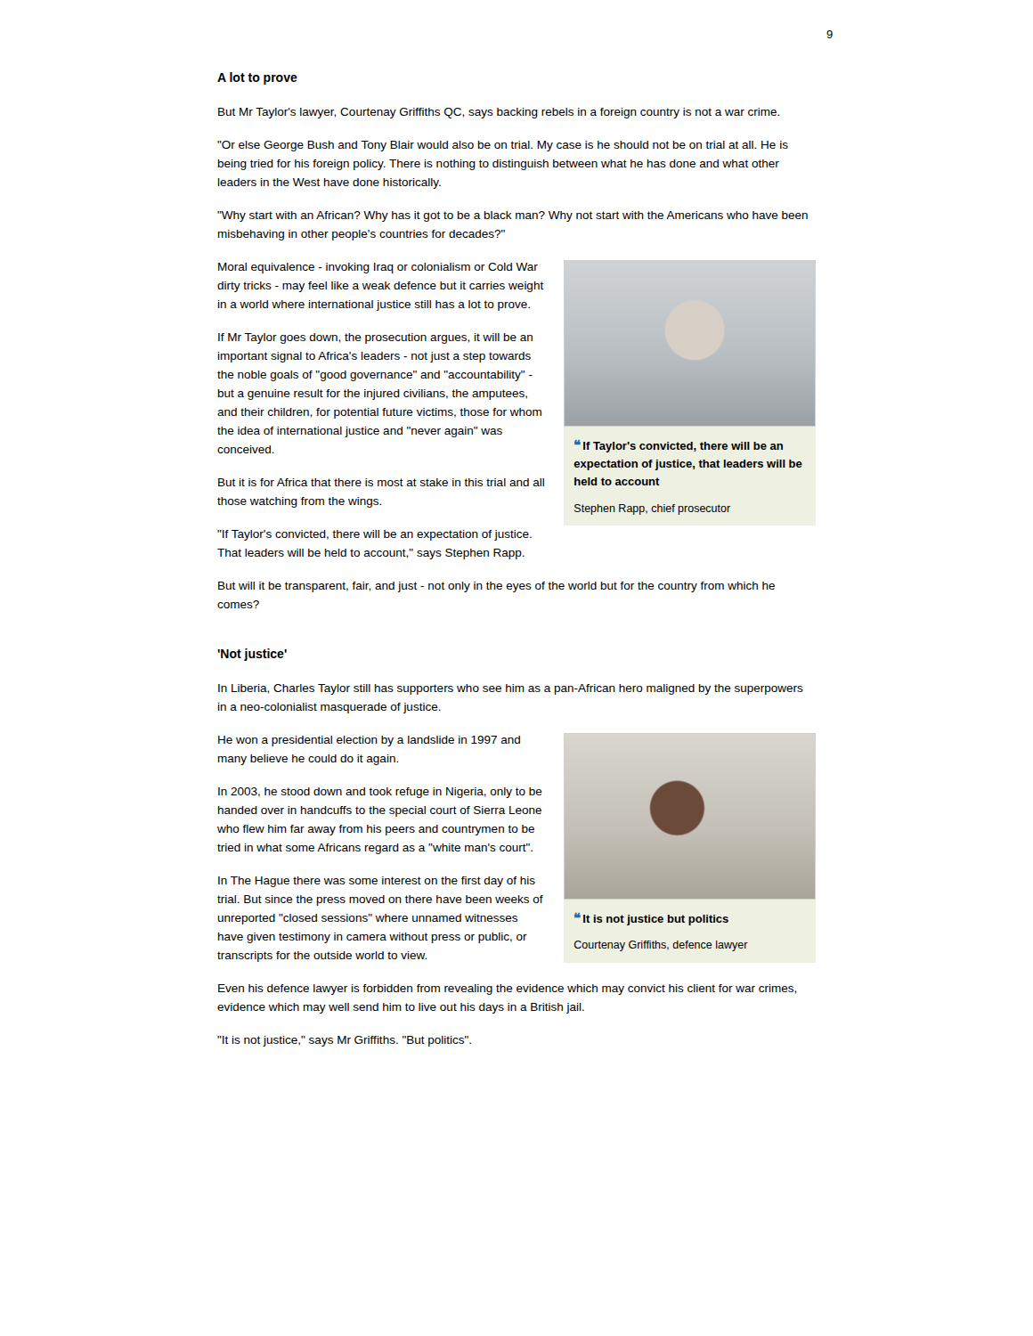9
A lot to prove
But Mr Taylor's lawyer, Courtenay Griffiths QC, says backing rebels in a foreign country is not a war crime.
"Or else George Bush and Tony Blair would also be on trial. My case is he should not be on trial at all. He is being tried for his foreign policy. There is nothing to distinguish between what he has done and what other leaders in the West have done historically.
"Why start with an African? Why has it got to be a black man? Why not start with the Americans who have been misbehaving in other people's countries for decades?"
❝If Taylor's convicted, there will be an expectation of justice, that leaders will be held to account
Stephen Rapp, chief prosecutor
Moral equivalence - invoking Iraq or colonialism or Cold War dirty tricks - may feel like a weak defence but it carries weight in a world where international justice still has a lot to prove.
If Mr Taylor goes down, the prosecution argues, it will be an important signal to Africa's leaders - not just a step towards the noble goals of "good governance" and "accountability" - but a genuine result for the injured civilians, the amputees, and their children, for potential future victims, those for whom the idea of international justice and "never again" was conceived.
But it is for Africa that there is most at stake in this trial and all those watching from the wings.
"If Taylor's convicted, there will be an expectation of justice. That leaders will be held to account," says Stephen Rapp.
But will it be transparent, fair, and just - not only in the eyes of the world but for the country from which he comes?
'Not justice'
In Liberia, Charles Taylor still has supporters who see him as a pan-African hero maligned by the superpowers in a neo-colonialist masquerade of justice.
❝It is not justice but politics
Courtenay Griffiths, defence lawyer
He won a presidential election by a landslide in 1997 and many believe he could do it again.
In 2003, he stood down and took refuge in Nigeria, only to be handed over in handcuffs to the special court of Sierra Leone who flew him far away from his peers and countrymen to be tried in what some Africans regard as a "white man's court".
In The Hague there was some interest on the first day of his trial. But since the press moved on there have been weeks of unreported "closed sessions" where unnamed witnesses have given testimony in camera without press or public, or transcripts for the outside world to view.
Even his defence lawyer is forbidden from revealing the evidence which may convict his client for war crimes, evidence which may well send him to live out his days in a British jail.
"It is not justice," says Mr Griffiths. "But politics".